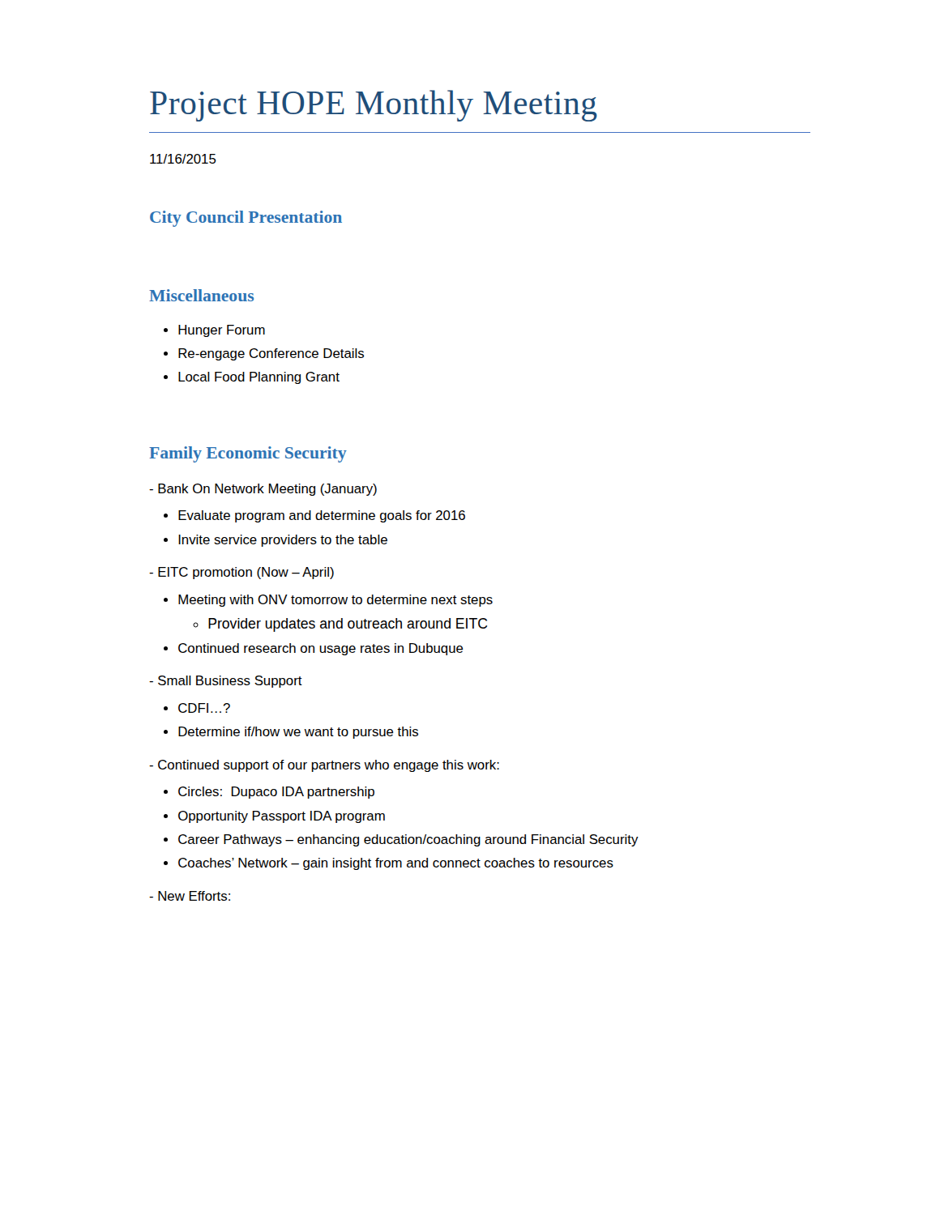Project HOPE Monthly Meeting
11/16/2015
City Council Presentation
Miscellaneous
Hunger Forum
Re-engage Conference Details
Local Food Planning Grant
Family Economic Security
- Bank On Network Meeting (January)
Evaluate program and determine goals for 2016
Invite service providers to the table
- EITC promotion (Now – April)
Meeting with ONV tomorrow to determine next steps
Provider updates and outreach around EITC
Continued research on usage rates in Dubuque
- Small Business Support
CDFI…?
Determine if/how we want to pursue this
- Continued support of our partners who engage this work:
Circles: Dupaco IDA partnership
Opportunity Passport IDA program
Career Pathways – enhancing education/coaching around Financial Security
Coaches’ Network – gain insight from and connect coaches to resources
- New Efforts: